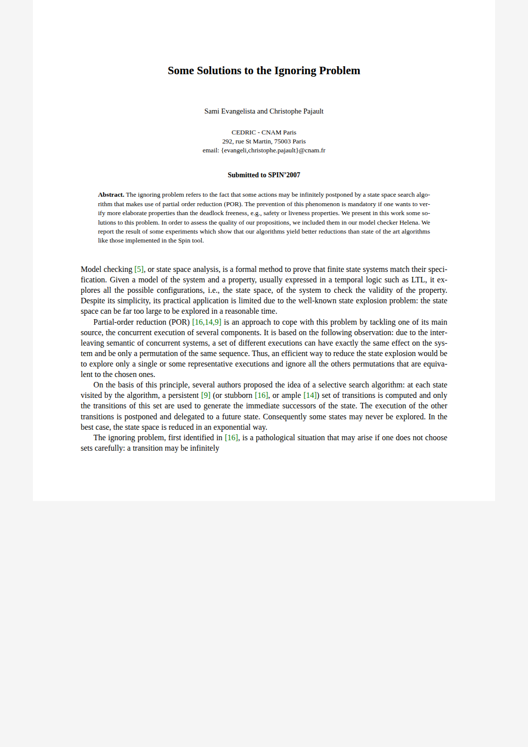Some Solutions to the Ignoring Problem
Sami Evangelista and Christophe Pajault
CEDRIC - CNAM Paris
292, rue St Martin, 75003 Paris
email: {evangeli,christophe.pajault}@cnam.fr
Submitted to SPIN’2007
Abstract. The ignoring problem refers to the fact that some actions may be infinitely postponed by a state space search algorithm that makes use of partial order reduction (POR). The prevention of this phenomenon is mandatory if one wants to verify more elaborate properties than the deadlock freeness, e.g., safety or liveness properties. We present in this work some solutions to this problem. In order to assess the quality of our propositions, we included them in our model checker Helena. We report the result of some experiments which show that our algorithms yield better reductions than state of the art algorithms like those implemented in the Spin tool.
Model checking [5], or state space analysis, is a formal method to prove that finite state systems match their specification. Given a model of the system and a property, usually expressed in a temporal logic such as LTL, it explores all the possible configurations, i.e., the state space, of the system to check the validity of the property. Despite its simplicity, its practical application is limited due to the well-known state explosion problem: the state space can be far too large to be explored in a reasonable time.
Partial-order reduction (POR) [16,14,9] is an approach to cope with this problem by tackling one of its main source, the concurrent execution of several components. It is based on the following observation: due to the interleaving semantic of concurrent systems, a set of different executions can have exactly the same effect on the system and be only a permutation of the same sequence. Thus, an efficient way to reduce the state explosion would be to explore only a single or some representative executions and ignore all the others permutations that are equivalent to the chosen ones.
On the basis of this principle, several authors proposed the idea of a selective search algorithm: at each state visited by the algorithm, a persistent [9] (or stubborn [16], or ample [14]) set of transitions is computed and only the transitions of this set are used to generate the immediate successors of the state. The execution of the other transitions is postponed and delegated to a future state. Consequently some states may never be explored. In the best case, the state space is reduced in an exponential way.
The ignoring problem, first identified in [16], is a pathological situation that may arise if one does not choose sets carefully: a transition may be infinitely